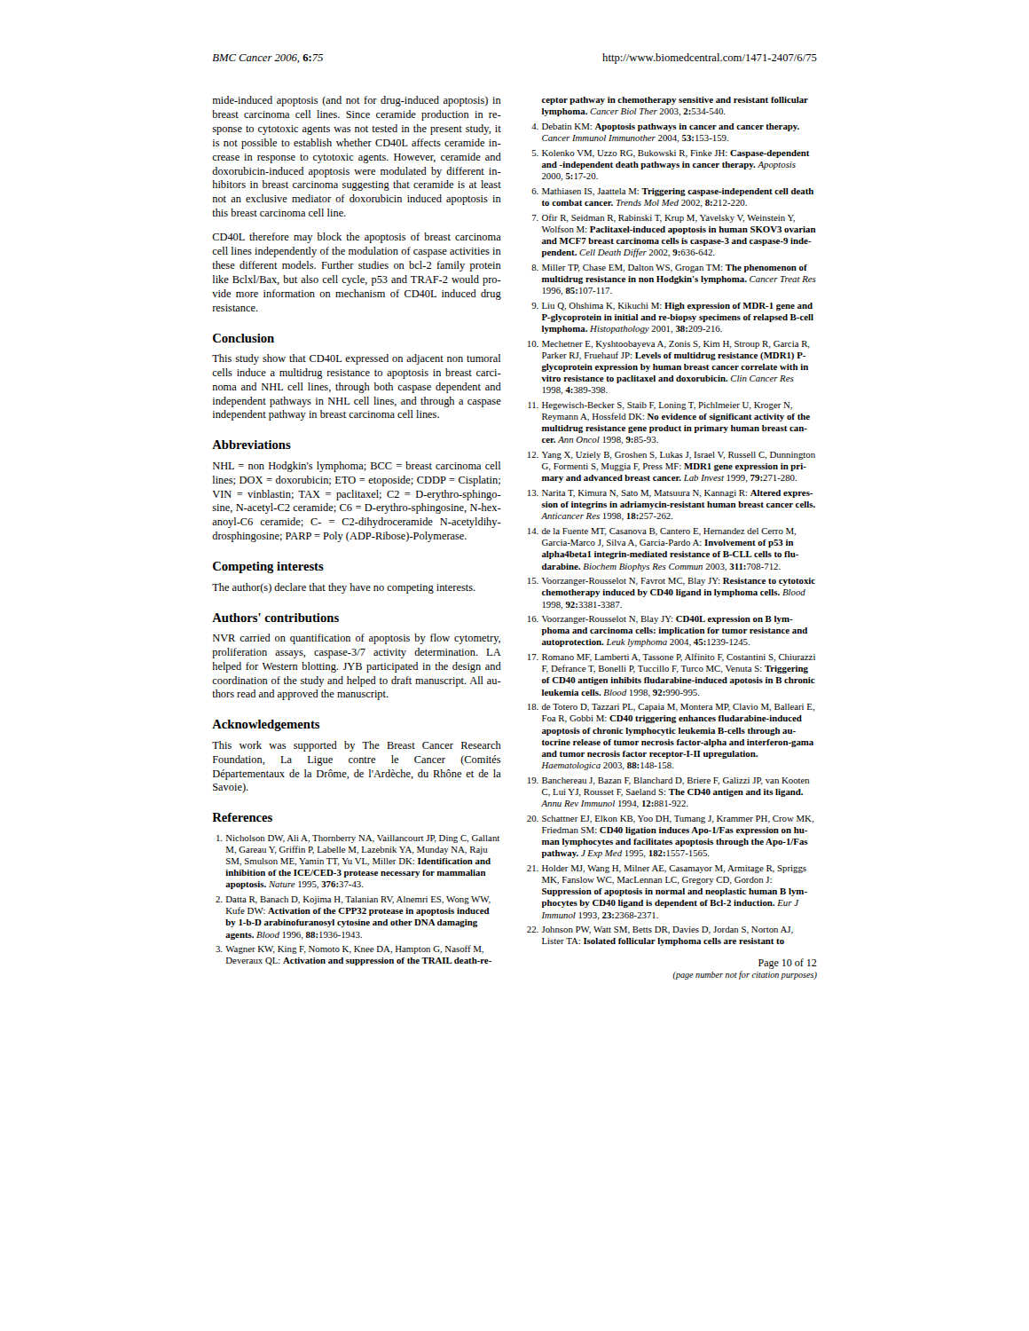BMC Cancer 2006, 6: 75
http://www.biomedcentral.com/1471-2407/6/75
mide-induced apoptosis (and not for drug-induced apoptosis) in breast carcinoma cell lines. Since ceramide production in response to cytotoxic agents was not tested in the present study, it is not possible to establish whether CD40L affects ceramide increase in response to cytotoxic agents. However, ceramide and doxorubicin-induced apoptosis were modulated by different inhibitors in breast carcinoma suggesting that ceramide is at least not an exclusive mediator of doxorubicin induced apoptosis in this breast carcinoma cell line.
CD40L therefore may block the apoptosis of breast carcinoma cell lines independently of the modulation of caspase activities in these different models. Further studies on bcl-2 family protein like Bclxl/Bax, but also cell cycle, p53 and TRAF-2 would provide more information on mechanism of CD40L induced drug resistance.
Conclusion
This study show that CD40L expressed on adjacent non tumoral cells induce a multidrug resistance to apoptosis in breast carcinoma and NHL cell lines, through both caspase dependent and independent pathways in NHL cell lines, and through a caspase independent pathway in breast carcinoma cell lines.
Abbreviations
NHL = non Hodgkin's lymphoma; BCC = breast carcinoma cell lines; DOX = doxorubicin; ETO = etoposide; CDDP = Cisplatin; VIN = vinblastin; TAX = paclitaxel; C2 = D-erythro-sphingosine, N-acetyl-C2 ceramide; C6 = D-erythro-sphingosine, N-hexanoyl-C6 ceramide; C- = C2-dihydroceramide N-acetyldihydrosphingosine; PARP = Poly (ADP-Ribose)-Polymerase.
Competing interests
The author(s) declare that they have no competing interests.
Authors' contributions
NVR carried on quantification of apoptosis by flow cytometry, proliferation assays, caspase-3/7 activity determination. LA helped for Western blotting. JYB participated in the design and coordination of the study and helped to draft manuscript. All authors read and approved the manuscript.
Acknowledgements
This work was supported by The Breast Cancer Research Foundation, La Ligue contre le Cancer (Comités Départementaux de la Drôme, de l'Ardèche, du Rhône et de la Savoie).
References
Nicholson DW, Ali A, Thornberry NA, Vaillancourt JP, Ding C, Gallant M, Gareau Y, Griffin P, Labelle M, Lazebnik YA, Munday NA, Raju SM, Smulson ME, Yamin TT, Yu VL, Miller DK: Identification and inhibition of the ICE/CED-3 protease necessary for mammalian apoptosis. Nature 1995, 376: 37-43.
Datta R, Banach D, Kojima H, Talanian RV, Alnemri ES, Wong WW, Kufe DW: Activation of the CPP32 protease in apoptosis induced by 1-b-D arabinofuranosyl cytosine and other DNA damaging agents. Blood 1996, 88: 1936-1943.
Wagner KW, King F, Nomoto K, Knee DA, Hampton G, Nasoff M, Deveraux QL: Activation and suppression of the TRAIL death-receptor pathway in chemotherapy sensitive and resistant follicular lymphoma. Cancer Biol Ther 2003, 2: 534-540.
Debatin KM: Apoptosis pathways in cancer and cancer therapy. Cancer Immunol Immunother 2004, 53: 153-159.
Kolenko VM, Uzzo RG, Bukowski R, Finke JH: Caspase-dependent and -independent death pathways in cancer therapy. Apoptosis 2000, 5: 17-20.
Mathiasen IS, Jaattela M: Triggering caspase-independent cell death to combat cancer. Trends Mol Med 2002, 8: 212-220.
Ofir R, Seidman R, Rabinski T, Krup M, Yavelsky V, Weinstein Y, Wolfson M: Paclitaxel-induced apoptosis in human SKOV3 ovarian and MCF7 breast carcinoma cells is caspase-3 and caspase-9 independent. Cell Death Differ 2002, 9: 636-642.
Miller TP, Chase EM, Dalton WS, Grogan TM: The phenomenon of multidrug resistance in non Hodgkin's lymphoma. Cancer Treat Res 1996, 85: 107-117.
Liu Q, Ohshima K, Kikuchi M: High expression of MDR-1 gene and P-glycoprotein in initial and re-biopsy specimens of relapsed B-cell lymphoma. Histopathology 2001, 38: 209-216.
Mechetner E, Kyshtoobayeva A, Zonis S, Kim H, Stroup R, Garcia R, Parker RJ, Fruehauf JP: Levels of multidrug resistance (MDR1) P-glycoprotein expression by human breast cancer correlate with in vitro resistance to paclitaxel and doxorubicin. Clin Cancer Res 1998, 4: 389-398.
Hegewisch-Becker S, Staib F, Loning T, Pichlmeier U, Kroger N, Reymann A, Hossfeld DK: No evidence of significant activity of the multidrug resistance gene product in primary human breast cancer. Ann Oncol 1998, 9: 85-93.
Yang X, Uziely B, Groshen S, Lukas J, Israel V, Russell C, Dunnington G, Formenti S, Muggia F, Press MF: MDR1 gene expression in primary and advanced breast cancer. Lab Invest 1999, 79: 271-280.
Narita T, Kimura N, Sato M, Matsuura N, Kannagi R: Altered expression of integrins in adriamycin-resistant human breast cancer cells. Anticancer Res 1998, 18: 257-262.
de la Fuente MT, Casanova B, Cantero E, Hernandez del Cerro M, Garcia-Marco J, Silva A, Garcia-Pardo A: Involvement of p53 in alpha4beta1 integrin-mediated resistance of B-CLL cells to fludarabine. Biochem Biophys Res Commun 2003, 311: 708-712.
Voorzanger-Rousselot N, Favrot MC, Blay JY: Resistance to cytotoxic chemotherapy induced by CD40 ligand in lymphoma cells. Blood 1998, 92: 3381-3387.
Voorzanger-Rousselot N, Blay JY: CD40L expression on B lymphoma and carcinoma cells: implication for tumor resistance and autoprotection. Leuk lymphoma 2004, 45: 1239-1245.
Romano MF, Lamberti A, Tassone P, Alfinito F, Costantini S, Chiurazzi F, Defrance T, Bonelli P, Tuccillo F, Turco MC, Venuta S: Triggering of CD40 antigen inhibits fludarabine-induced apotosis in B chronic leukemia cells. Blood 1998, 92: 990-995.
de Totero D, Tazzari PL, Capaia M, Montera MP, Clavio M, Balleari E, Foa R, Gobbi M: CD40 triggering enhances fludarabine-induced apoptosis of chronic lymphocytic leukemia B-cells through autocrine release of tumor necrosis factor-alpha and interferon-gama and tumor necrosis factor receptor-I-II upregulation. Haematologica 2003, 88: 148-158.
Banchereau J, Bazan F, Blanchard D, Briere F, Galizzi JP, van Kooten C, Lui YJ, Rousset F, Saeland S: The CD40 antigen and its ligand. Annu Rev Immunol 1994, 12: 881-922.
Schattner EJ, Elkon KB, Yoo DH, Tumang J, Krammer PH, Crow MK, Friedman SM: CD40 ligation induces Apo-1/Fas expression on human lymphocytes and facilitates apoptosis through the Apo-1/Fas pathway. J Exp Med 1995, 182: 1557-1565.
Holder MJ, Wang H, Milner AE, Casamayor M, Armitage R, Spriggs MK, Fanslow WC, MacLennan LC, Gregory CD, Gordon J: Suppression of apoptosis in normal and neoplastic human B lymphocytes by CD40 ligand is dependent of Bcl-2 induction. Eur J Immunol 1993, 23: 2368-2371.
Johnson PW, Watt SM, Betts DR, Davies D, Jordan S, Norton AJ, Lister TA: Isolated follicular lymphoma cells are resistant to
Page 10 of 12
(page number not for citation purposes)